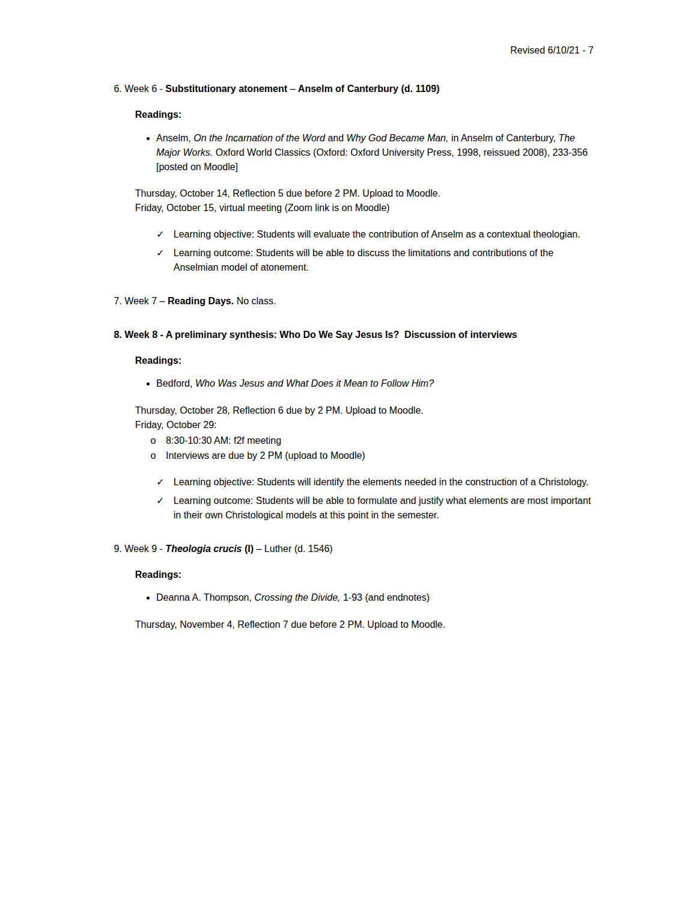Revised 6/10/21 - 7
Week 6 - Substitutionary atonement – Anselm of Canterbury (d. 1109)
Readings:
Anselm, On the Incarnation of the Word and Why God Became Man, in Anselm of Canterbury, The Major Works. Oxford World Classics (Oxford: Oxford University Press, 1998, reissued 2008), 233-356 [posted on Moodle]
Thursday, October 14, Reflection 5 due before 2 PM. Upload to Moodle.
Friday, October 15, virtual meeting (Zoom link is on Moodle)
Learning objective: Students will evaluate the contribution of Anselm as a contextual theologian.
Learning outcome: Students will be able to discuss the limitations and contributions of the Anselmian model of atonement.
Week 7 – Reading Days. No class.
Week 8 - A preliminary synthesis: Who Do We Say Jesus Is? Discussion of interviews
Readings:
Bedford, Who Was Jesus and What Does it Mean to Follow Him?
Thursday, October 28, Reflection 6 due by 2 PM. Upload to Moodle.
Friday, October 29:
8:30-10:30 AM: f2f meeting
Interviews are due by 2 PM (upload to Moodle)
Learning objective: Students will identify the elements needed in the construction of a Christology.
Learning outcome: Students will be able to formulate and justify what elements are most important in their own Christological models at this point in the semester.
Week 9 - Theologia crucis (I) – Luther (d. 1546)
Readings:
Deanna A. Thompson, Crossing the Divide, 1-93 (and endnotes)
Thursday, November 4, Reflection 7 due before 2 PM. Upload to Moodle.